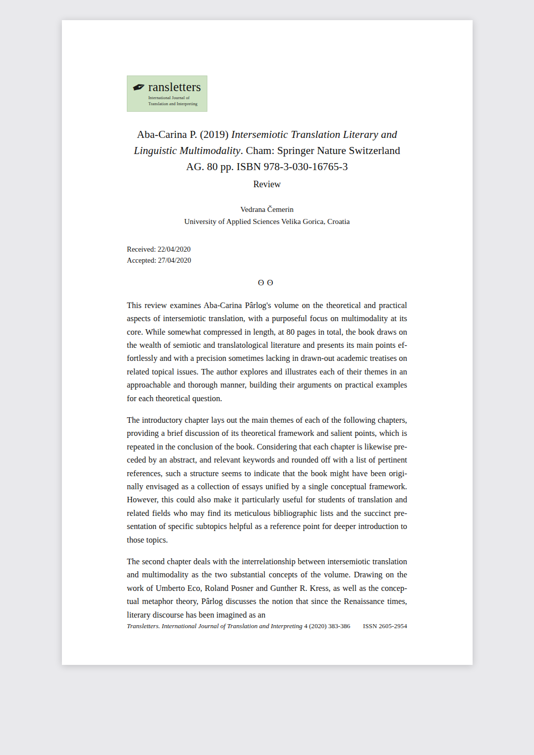✒
ransletters
International Journal of Translation and Interpreting
Aba-Carina P. (2019) Intersemiotic Translation Literary and Linguistic Multimodality. Cham: Springer Nature Switzerland AG. 80 pp. ISBN 978-3-030-16765-3
Review
Vedrana Čemerin University of Applied Sciences Velika Gorica, Croatia
Received: 22/04/2020
Accepted: 27/04/2020
ʘʘ
This review examines Aba-Carina Pârlog's volume on the theoretical and practical aspects of intersemiotic translation, with a purposeful focus on multimodality at its core. While somewhat compressed in length, at 80 pages in total, the book draws on the wealth of semiotic and translatological literature and presents its main points effortlessly and with a precision sometimes lacking in drawn-out academic treatises on related topical issues. The author explores and illustrates each of their themes in an approachable and thorough manner, building their arguments on practical examples for each theoretical question.
The introductory chapter lays out the main themes of each of the following chapters, providing a brief discussion of its theoretical framework and salient points, which is repeated in the conclusion of the book. Considering that each chapter is likewise preceded by an abstract, and relevant keywords and rounded off with a list of pertinent references, such a structure seems to indicate that the book might have been originally envisaged as a collection of essays unified by a single conceptual framework. However, this could also make it particularly useful for students of translation and related fields who may find its meticulous bibliographic lists and the succinct presentation of specific subtopics helpful as a reference point for deeper introduction to those topics.
The second chapter deals with the interrelationship between intersemiotic translation and multimodality as the two substantial concepts of the volume. Drawing on the work of Umberto Eco, Roland Posner and Gunther R. Kress, as well as the conceptual metaphor theory, Pârlog discusses the notion that since the Renaissance times, literary discourse has been imagined as an
Transletters. International Journal of Translation and Interpreting 4 (2020) 383-386
ISSN 2605-2954